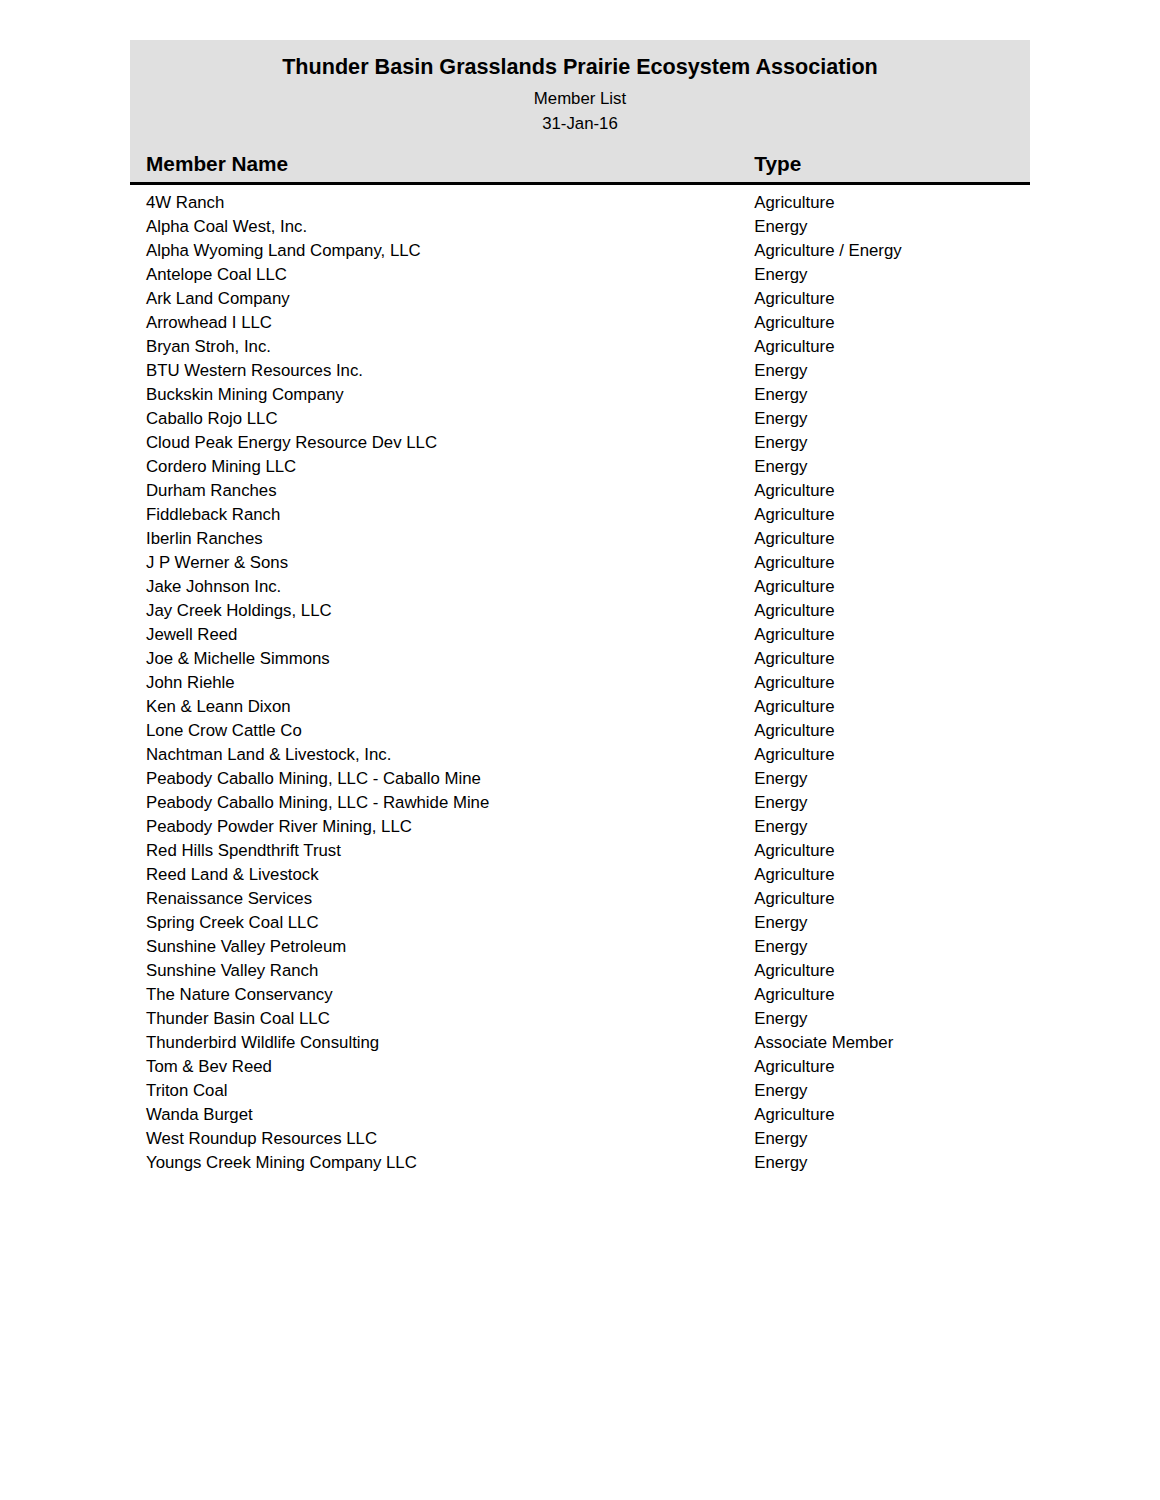Thunder Basin Grasslands Prairie Ecosystem Association
Member List
31-Jan-16
| Member Name | Type |
| --- | --- |
| 4W Ranch | Agriculture |
| Alpha Coal West, Inc. | Energy |
| Alpha Wyoming Land Company, LLC | Agriculture / Energy |
| Antelope Coal LLC | Energy |
| Ark Land Company | Agriculture |
| Arrowhead I LLC | Agriculture |
| Bryan Stroh, Inc. | Agriculture |
| BTU Western Resources Inc. | Energy |
| Buckskin Mining Company | Energy |
| Caballo Rojo LLC | Energy |
| Cloud Peak Energy Resource Dev LLC | Energy |
| Cordero Mining LLC | Energy |
| Durham Ranches | Agriculture |
| Fiddleback Ranch | Agriculture |
| Iberlin Ranches | Agriculture |
| J P Werner & Sons | Agriculture |
| Jake Johnson Inc. | Agriculture |
| Jay Creek Holdings, LLC | Agriculture |
| Jewell Reed | Agriculture |
| Joe & Michelle Simmons | Agriculture |
| John Riehle | Agriculture |
| Ken & Leann Dixon | Agriculture |
| Lone Crow Cattle Co | Agriculture |
| Nachtman Land & Livestock, Inc. | Agriculture |
| Peabody Caballo Mining, LLC - Caballo Mine | Energy |
| Peabody Caballo Mining, LLC - Rawhide Mine | Energy |
| Peabody Powder River Mining, LLC | Energy |
| Red Hills Spendthrift Trust | Agriculture |
| Reed Land & Livestock | Agriculture |
| Renaissance Services | Agriculture |
| Spring Creek Coal LLC | Energy |
| Sunshine Valley Petroleum | Energy |
| Sunshine Valley Ranch | Agriculture |
| The Nature Conservancy | Agriculture |
| Thunder Basin Coal LLC | Energy |
| Thunderbird Wildlife Consulting | Associate Member |
| Tom & Bev Reed | Agriculture |
| Triton Coal | Energy |
| Wanda Burget | Agriculture |
| West Roundup Resources LLC | Energy |
| Youngs Creek Mining Company LLC | Energy |